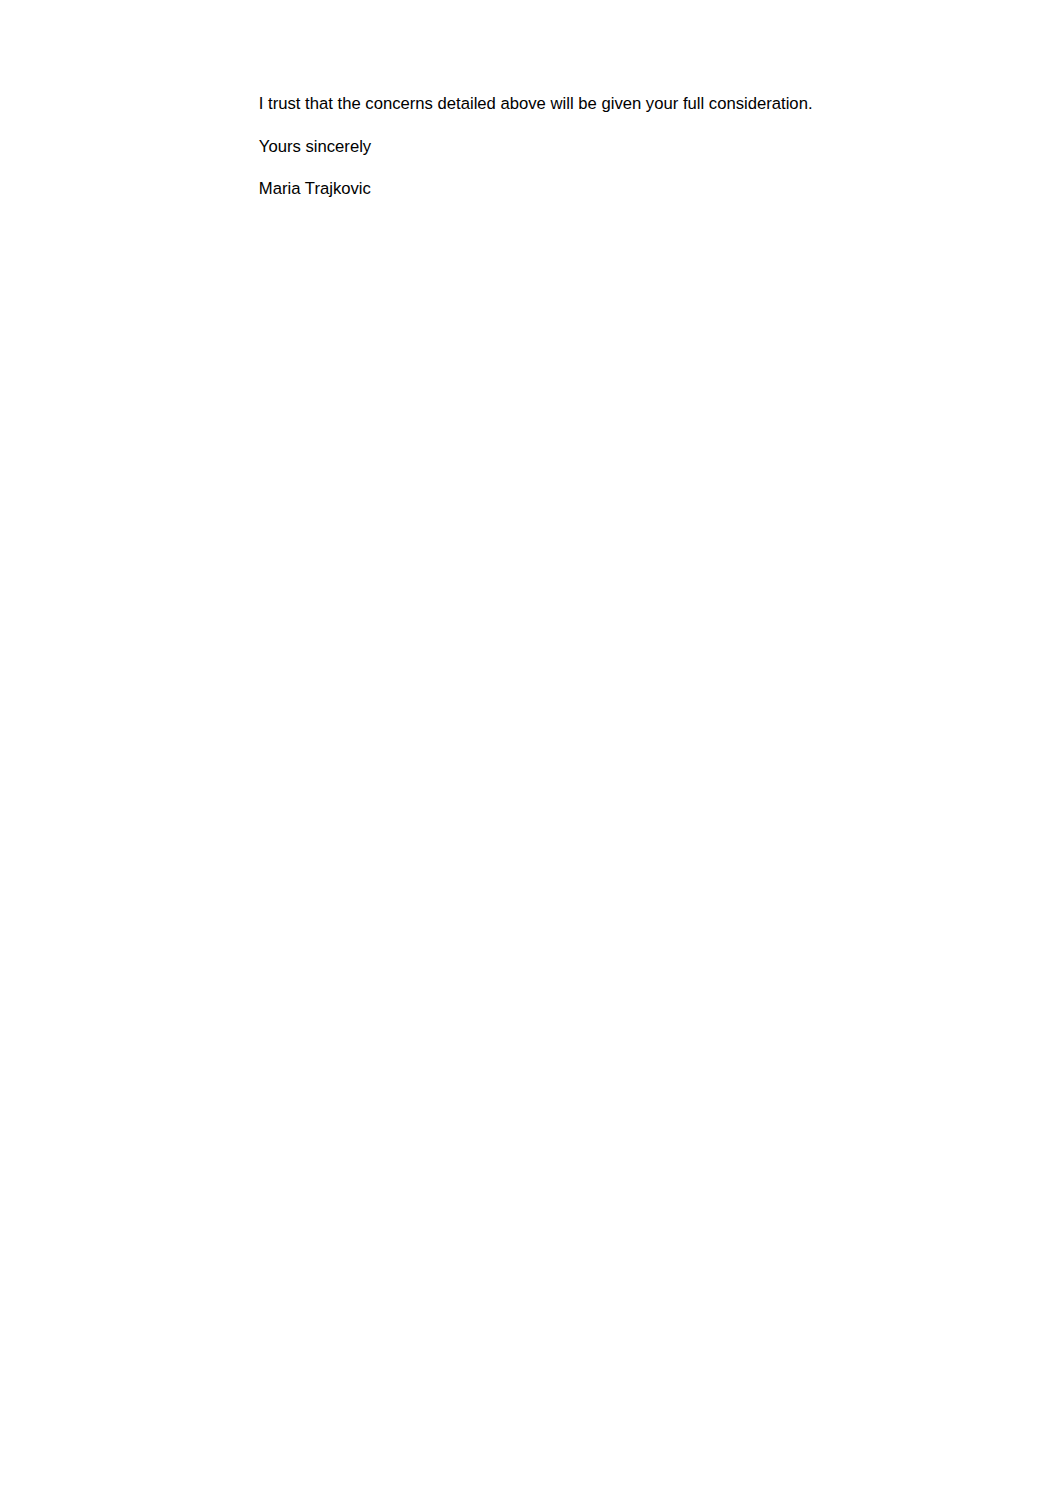I trust that the concerns detailed above will be given your full consideration.
Yours sincerely
Maria Trajkovic